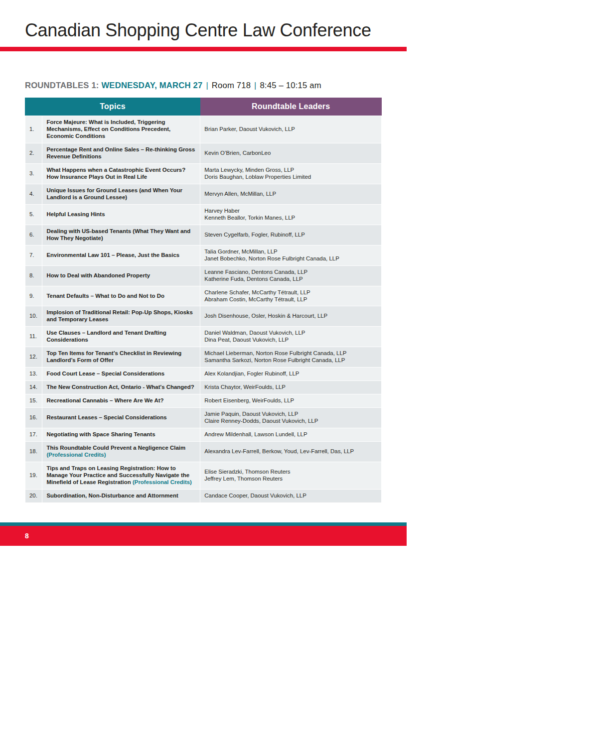Canadian Shopping Centre Law Conference
ROUNDTABLES 1: WEDNESDAY, MARCH 27 | Room 718 | 8:45 – 10:15 am
| Topics | Roundtable Leaders |
| --- | --- |
| 1. | Force Majeure: What is Included, Triggering Mechanisms, Effect on Conditions Precedent, Economic Conditions | Brian Parker, Daoust Vukovich, LLP |
| 2. | Percentage Rent and Online Sales – Re-thinking Gross Revenue Definitions | Kevin O’Brien, CarbonLeo |
| 3. | What Happens when a Catastrophic Event Occurs? How Insurance Plays Out in Real Life | Marta Lewycky, Minden Gross, LLP Doris Baughan, Loblaw Properties Limited |
| 4. | Unique Issues for Ground Leases (and When Your Landlord is a Ground Lessee) | Mervyn Allen, McMillan, LLP |
| 5. | Helpful Leasing Hints | Harvey Haber Kenneth Beallor, Torkin Manes, LLP |
| 6. | Dealing with US-based Tenants (What They Want and How They Negotiate) | Steven Cygelfarb, Fogler, Rubinoff, LLP |
| 7. | Environmental Law 101 – Please, Just the Basics | Talia Gordner, McMillan, LLP Janet Bobechko, Norton Rose Fulbright Canada, LLP |
| 8. | How to Deal with Abandoned Property | Leanne Fasciano, Dentons Canada, LLP Katherine Fuda, Dentons Canada, LLP |
| 9. | Tenant Defaults – What to Do and Not to Do | Charlene Schafer, McCarthy Tétrault, LLP Abraham Costin, McCarthy Tétrault, LLP |
| 10. | Implosion of Traditional Retail: Pop-Up Shops, Kiosks and Temporary Leases | Josh Disenhouse, Osler, Hoskin & Harcourt, LLP |
| 11. | Use Clauses – Landlord and Tenant Drafting Considerations | Daniel Waldman, Daoust Vukovich, LLP Dina Peat, Daoust Vukovich, LLP |
| 12. | Top Ten Items for Tenant’s Checklist in Reviewing Landlord’s Form of Offer | Michael Lieberman, Norton Rose Fulbright Canada, LLP Samantha Sarkozi, Norton Rose Fulbright Canada, LLP |
| 13. | Food Court Lease – Special Considerations | Alex Kolandjian, Fogler Rubinoff, LLP |
| 14. | The New Construction Act, Ontario - What's Changed? | Krista Chaytor, WeirFoulds, LLP |
| 15. | Recreational Cannabis – Where Are We At? | Robert Eisenberg, WeirFoulds, LLP |
| 16. | Restaurant Leases – Special Considerations | Jamie Paquin, Daoust Vukovich, LLP Claire Renney-Dodds, Daoust Vukovich, LLP |
| 17. | Negotiating with Space Sharing Tenants | Andrew Mildenhall, Lawson Lundell, LLP |
| 18. | This Roundtable Could Prevent a Negligence Claim (Professional Credits) | Alexandra Lev-Farrell, Berkow, Youd, Lev-Farrell, Das, LLP |
| 19. | Tips and Traps on Leasing Registration: How to Manage Your Practice and Successfully Navigate the Minefield of Lease Registration (Professional Credits) | Elise Sieradzki, Thomson Reuters Jeffrey Lem, Thomson Reuters |
| 20. | Subordination, Non-Disturbance and Attornment | Candace Cooper, Daoust Vukovich, LLP |
8